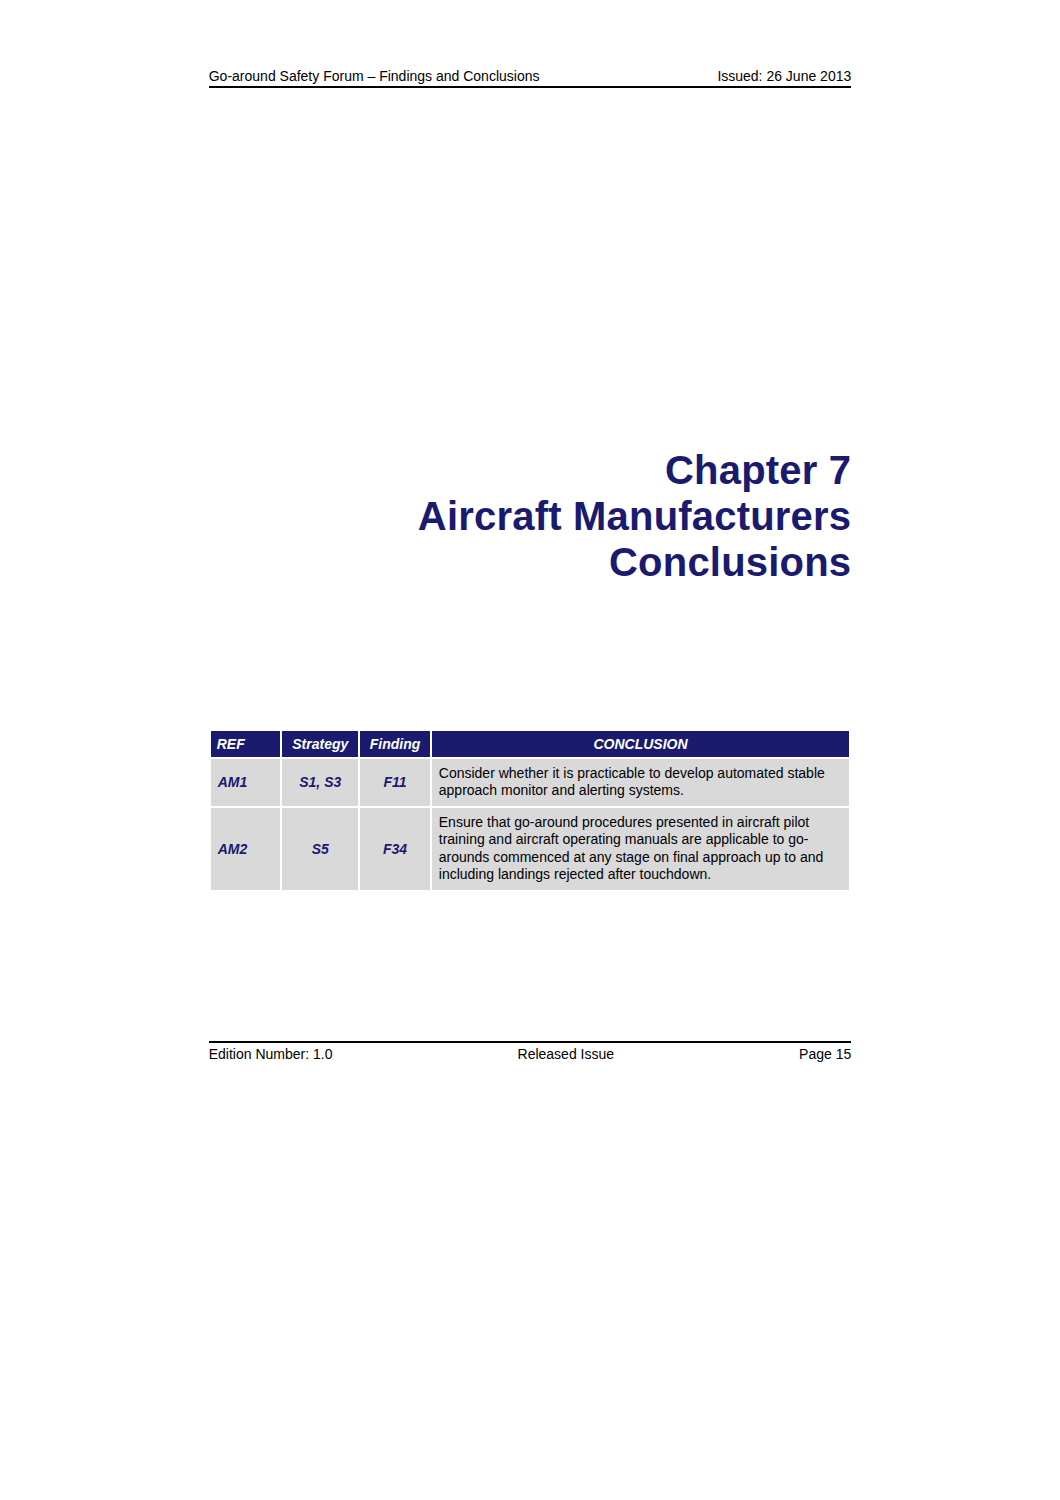Go-around Safety Forum – Findings and Conclusions
Issued: 26 June 2013
Chapter 7 Aircraft Manufacturers Conclusions
| REF | Strategy | Finding | CONCLUSION |
| --- | --- | --- | --- |
| AM1 | S1, S3 | F11 | Consider whether it is practicable to develop automated stable approach monitor and alerting systems. |
| AM2 | S5 | F34 | Ensure that go-around procedures presented in aircraft pilot training and aircraft operating manuals are applicable to go-arounds commenced at any stage on final approach up to and including landings rejected after touchdown. |
Edition Number: 1.0
Released Issue
Page 15